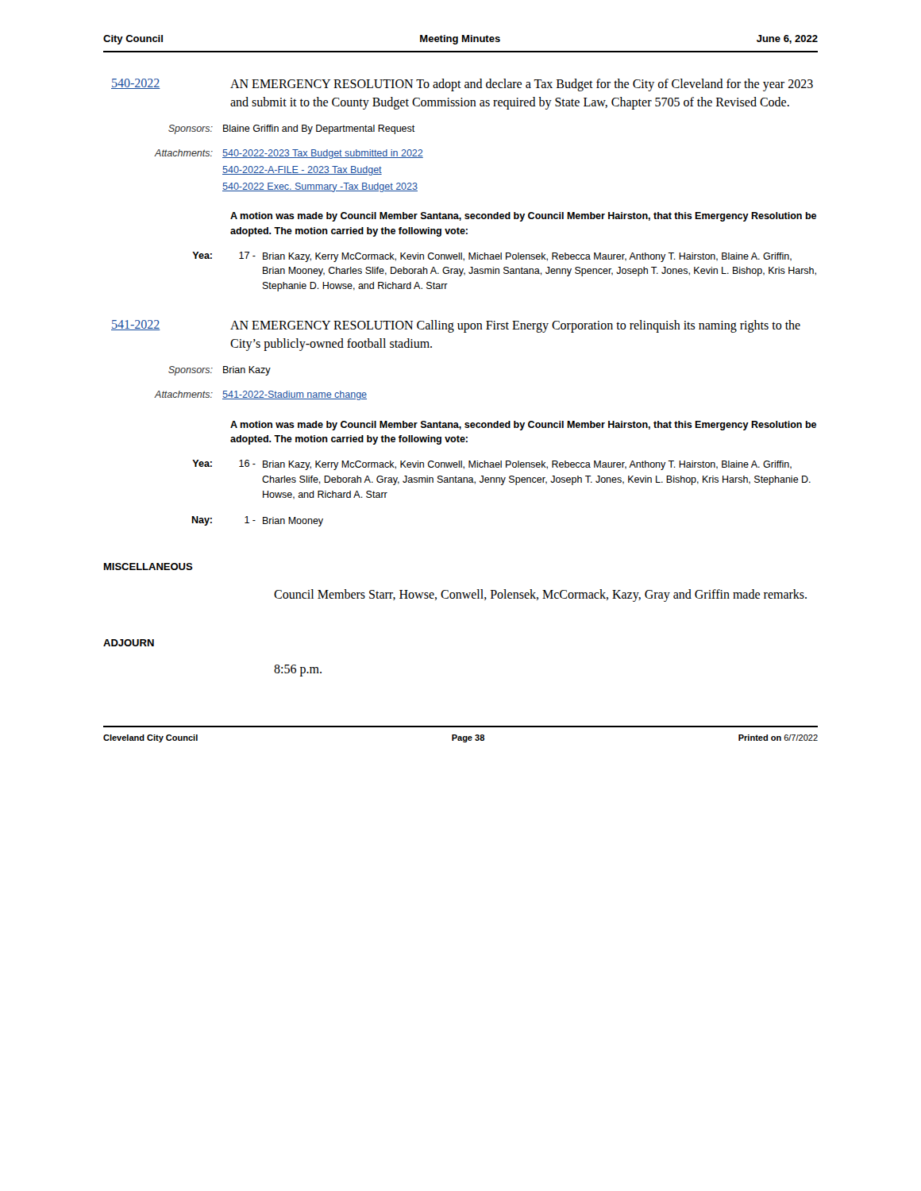City Council
Meeting Minutes
June 6, 2022
540-2022
AN EMERGENCY RESOLUTION To adopt and declare a Tax Budget for the City of Cleveland for the year 2023 and submit it to the County Budget Commission as required by State Law, Chapter 5705 of the Revised Code.
Sponsors:
Blaine Griffin and By Departmental Request
Attachments:
540-2022-2023 Tax Budget submitted in 2022 540-2022-A-FILE - 2023 Tax Budget 540-2022 Exec. Summary -Tax Budget 2023
A motion was made by Council Member Santana, seconded by Council Member Hairston, that this Emergency Resolution be adopted. The motion carried by the following vote:
Yea:
17 -
Brian Kazy, Kerry McCormack, Kevin Conwell, Michael Polensek, Rebecca Maurer, Anthony T. Hairston, Blaine A. Griffin, Brian Mooney, Charles Slife, Deborah A. Gray, Jasmin Santana, Jenny Spencer, Joseph T. Jones, Kevin L. Bishop, Kris Harsh, Stephanie D. Howse, and Richard A. Starr
541-2022
AN EMERGENCY RESOLUTION Calling upon First Energy Corporation to relinquish its naming rights to the City’s publicly-owned football stadium.
Sponsors:
Brian Kazy
Attachments:
541-2022-Stadium name change
A motion was made by Council Member Santana, seconded by Council Member Hairston, that this Emergency Resolution be adopted. The motion carried by the following vote:
Yea:
16 -
Brian Kazy, Kerry McCormack, Kevin Conwell, Michael Polensek, Rebecca Maurer, Anthony T. Hairston, Blaine A. Griffin, Charles Slife, Deborah A. Gray, Jasmin Santana, Jenny Spencer, Joseph T. Jones, Kevin L. Bishop, Kris Harsh, Stephanie D. Howse, and Richard A. Starr
Nay:
1 -
Brian Mooney
MISCELLANEOUS
Council Members Starr, Howse, Conwell, Polensek, McCormack, Kazy, Gray and Griffin made remarks.
ADJOURN
8:56 p.m.
Cleveland City Council
Page 38
Printed on 6/7/2022